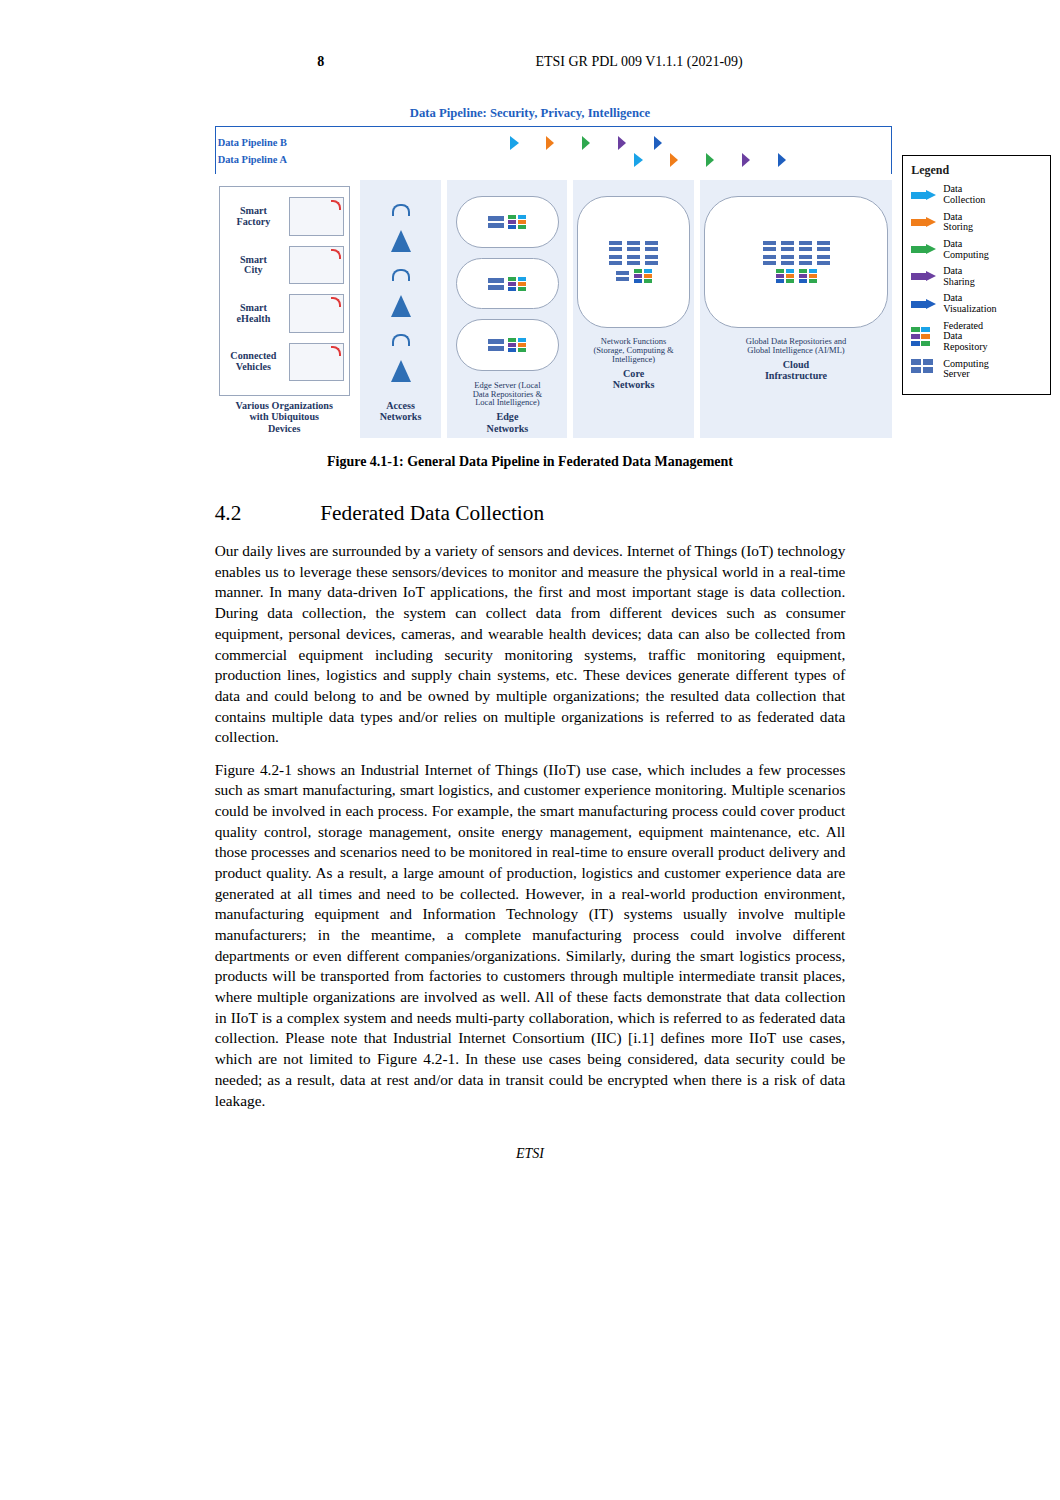8 ETSI GR PDL 009 V1.1.1 (2021-09)
Data Pipeline: Security, Privacy, Intelligence
Data Pipeline B
Data Pipeline A
Smart
Factory
Smart
City
Smart
eHealth
Connected
Vehicles
Various Organizations
with Ubiquitous
Devices
Access
Networks
Edge Server (Local
Data Repositories &
Local Intelligence)
Edge
Networks
Network Functions
(Storage, Computing &
Intelligence)
Core
Networks
Global Data Repositories and
Global Intelligence (AI/ML)
Cloud
Infrastructure
Legend
Data
Collection
Data
Storing
Data
Computing
Data
Sharing
Data
Visualization
Federated
Data
Repository
Computing
Server
Figure 4.1-1: General Data Pipeline in Federated Data Management
4.2 Federated Data Collection
Our daily lives are surrounded by a variety of sensors and devices. Internet of Things (IoT) technology enables us to leverage these sensors/devices to monitor and measure the physical world in a real-time manner. In many data-driven IoT applications, the first and most important stage is data collection. During data collection, the system can collect data from different devices such as consumer equipment, personal devices, cameras, and wearable health devices; data can also be collected from commercial equipment including security monitoring systems, traffic monitoring equipment, production lines, logistics and supply chain systems, etc. These devices generate different types of data and could belong to and be owned by multiple organizations; the resulted data collection that contains multiple data types and/or relies on multiple organizations is referred to as federated data collection.
Figure 4.2-1 shows an Industrial Internet of Things (IIoT) use case, which includes a few processes such as smart manufacturing, smart logistics, and customer experience monitoring. Multiple scenarios could be involved in each process. For example, the smart manufacturing process could cover product quality control, storage management, onsite energy management, equipment maintenance, etc. All those processes and scenarios need to be monitored in real-time to ensure overall product delivery and product quality. As a result, a large amount of production, logistics and customer experience data are generated at all times and need to be collected. However, in a real-world production environment, manufacturing equipment and Information Technology (IT) systems usually involve multiple manufacturers; in the meantime, a complete manufacturing process could involve different departments or even different companies/organizations. Similarly, during the smart logistics process, products will be transported from factories to customers through multiple intermediate transit places, where multiple organizations are involved as well. All of these facts demonstrate that data collection in IIoT is a complex system and needs multi-party collaboration, which is referred to as federated data collection. Please note that Industrial Internet Consortium (IIC) [i.1] defines more IIoT use cases, which are not limited to Figure 4.2-1. In these use cases being considered, data security could be needed; as a result, data at rest and/or data in transit could be encrypted when there is a risk of data leakage.
ETSI